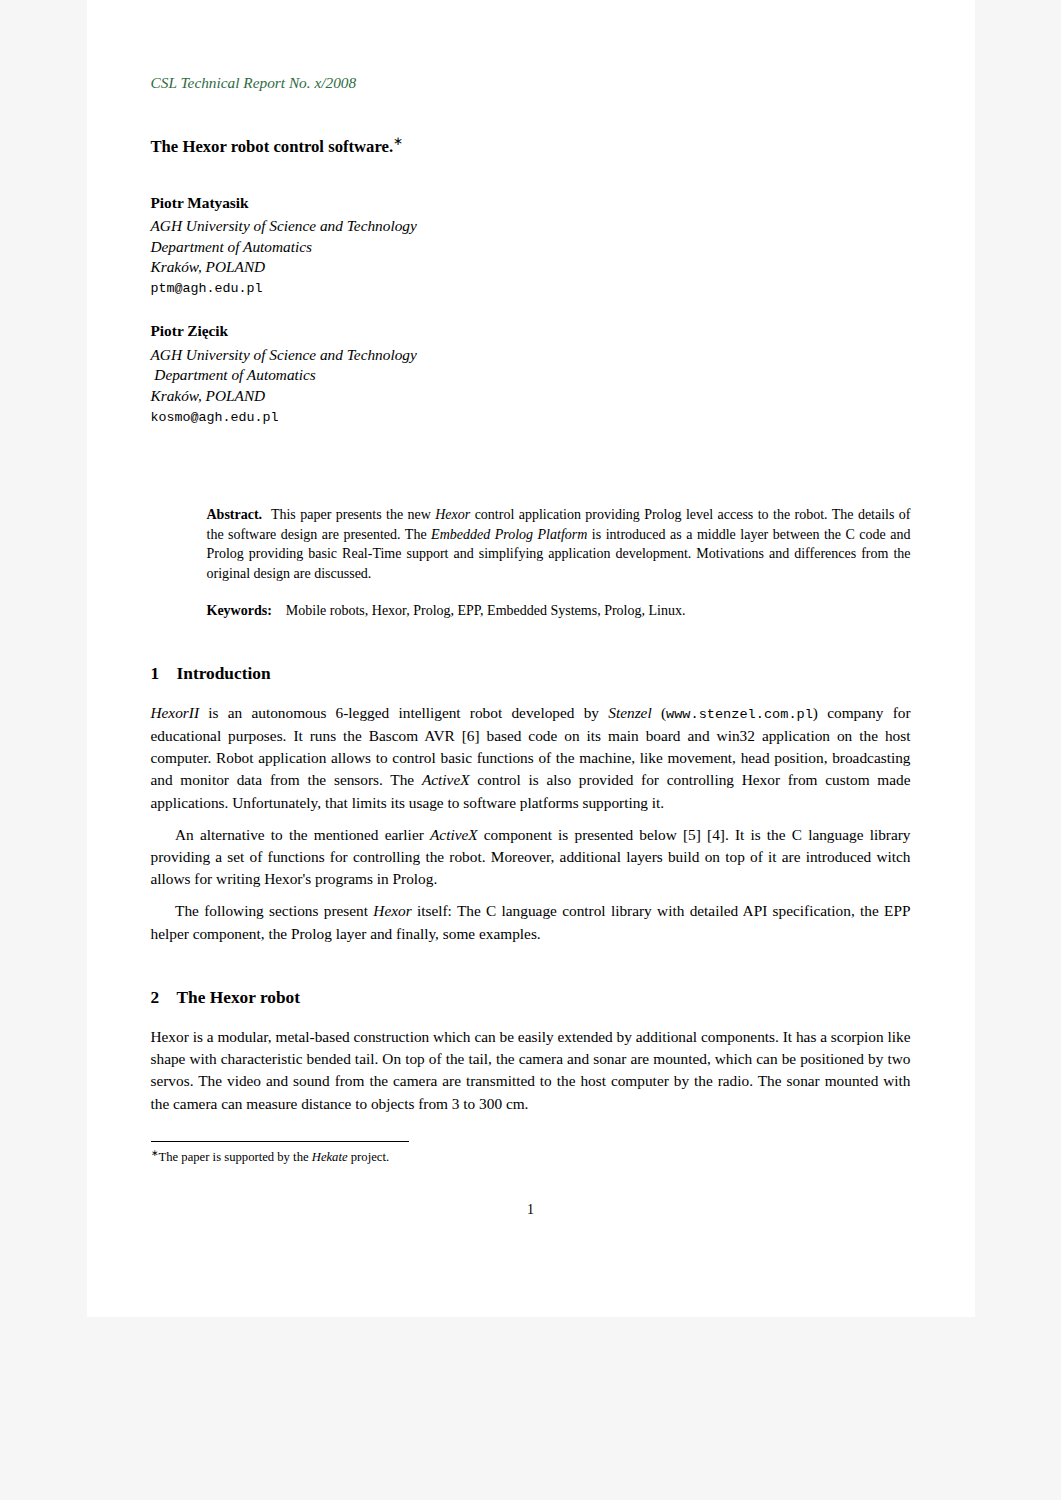CSL Technical Report No. x/2008
The Hexor robot control software.∗
Piotr Matyasik
AGH University of Science and Technology
Department of Automatics
Kraków, POLAND
ptm@agh.edu.pl
Piotr Zięcik
AGH University of Science and Technology
Department of Automatics
Kraków, POLAND
kosmo@agh.edu.pl
Abstract. This paper presents the new Hexor control application providing Prolog level access to the robot. The details of the software design are presented. The Embedded Prolog Platform is introduced as a middle layer between the C code and Prolog providing basic Real-Time support and simplifying application development. Motivations and differences from the original design are discussed.
Keywords: Mobile robots, Hexor, Prolog, EPP, Embedded Systems, Prolog, Linux.
1 Introduction
HexorII is an autonomous 6-legged intelligent robot developed by Stenzel (www.stenzel.com.pl) company for educational purposes. It runs the Bascom AVR [6] based code on its main board and win32 application on the host computer. Robot application allows to control basic functions of the machine, like movement, head position, broadcasting and monitor data from the sensors. The ActiveX control is also provided for controlling Hexor from custom made applications. Unfortunately, that limits its usage to software platforms supporting it.
An alternative to the mentioned earlier ActiveX component is presented below [5] [4]. It is the C language library providing a set of functions for controlling the robot. Moreover, additional layers build on top of it are introduced witch allows for writing Hexor's programs in Prolog.
The following sections present Hexor itself: The C language control library with detailed API specification, the EPP helper component, the Prolog layer and finally, some examples.
2 The Hexor robot
Hexor is a modular, metal-based construction which can be easily extended by additional components. It has a scorpion like shape with characteristic bended tail. On top of the tail, the camera and sonar are mounted, which can be positioned by two servos. The video and sound from the camera are transmitted to the host computer by the radio. The sonar mounted with the camera can measure distance to objects from 3 to 300 cm.
∗The paper is supported by the Hekate project.
1